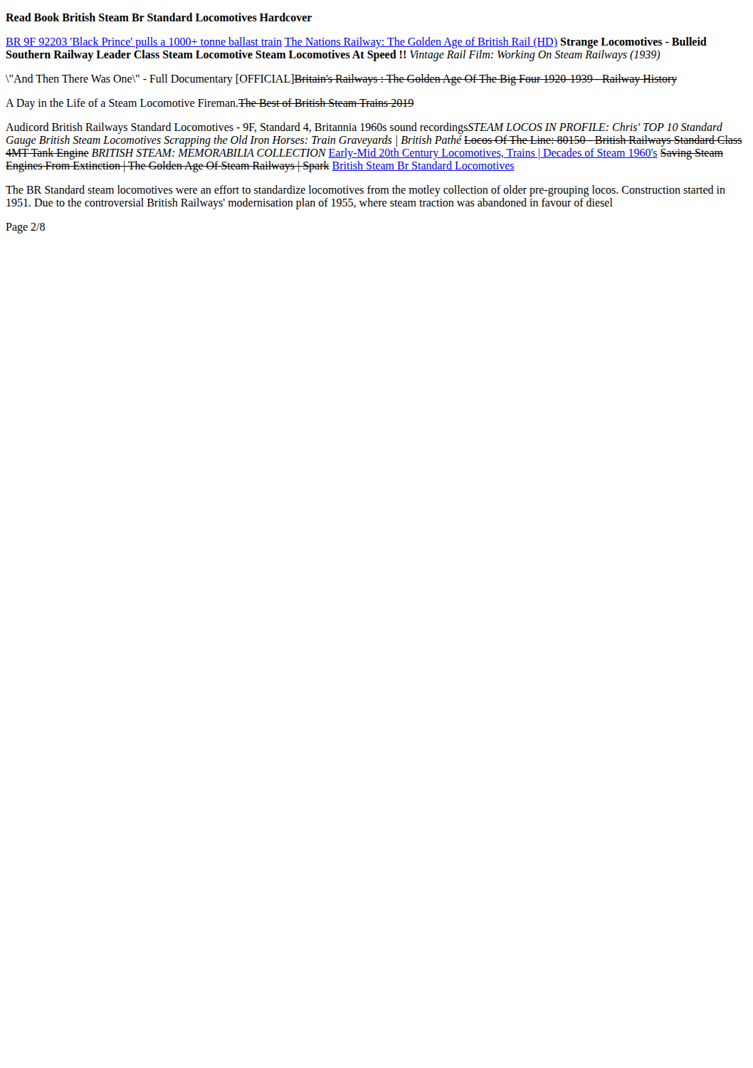Read Book British Steam Br Standard Locomotives Hardcover
BR 9F 92203 'Black Prince' pulls a 1000+ tonne ballast train The Nations Railway: The Golden Age of British Rail (HD) Strange Locomotives - Bulleid Southern Railway Leader Class Steam Locomotive Steam Locomotives At Speed !! Vintage Rail Film: Working On Steam Railways (1939)
\"And Then There Was One\" - Full Documentary [OFFICIAL]Britain's Railways : The Golden Age Of The Big Four 1920-1939 - Railway History
A Day in the Life of a Steam Locomotive Fireman.The Best of British Steam Trains 2019
Audicord British Railways Standard Locomotives - 9F, Standard 4, Britannia 1960s sound recordingsSTEAM LOCOS IN PROFILE: Chris' TOP 10 Standard Gauge British Steam Locomotives Scrapping the Old Iron Horses: Train Graveyards | British Pathé Locos Of The Line: 80150 - British Railways Standard Class 4MT Tank Engine BRITISH STEAM: MEMORABILIA COLLECTION Early-Mid 20th Century Locomotives, Trains | Decades of Steam 1960's Saving Steam Engines From Extinction | The Golden Age Of Steam Railways | Spark British Steam Br Standard Locomotives
The BR Standard steam locomotives were an effort to standardize locomotives from the motley collection of older pre-grouping locos. Construction started in 1951. Due to the controversial British Railways' modernisation plan of 1955, where steam traction was abandoned in favour of diesel
Page 2/8